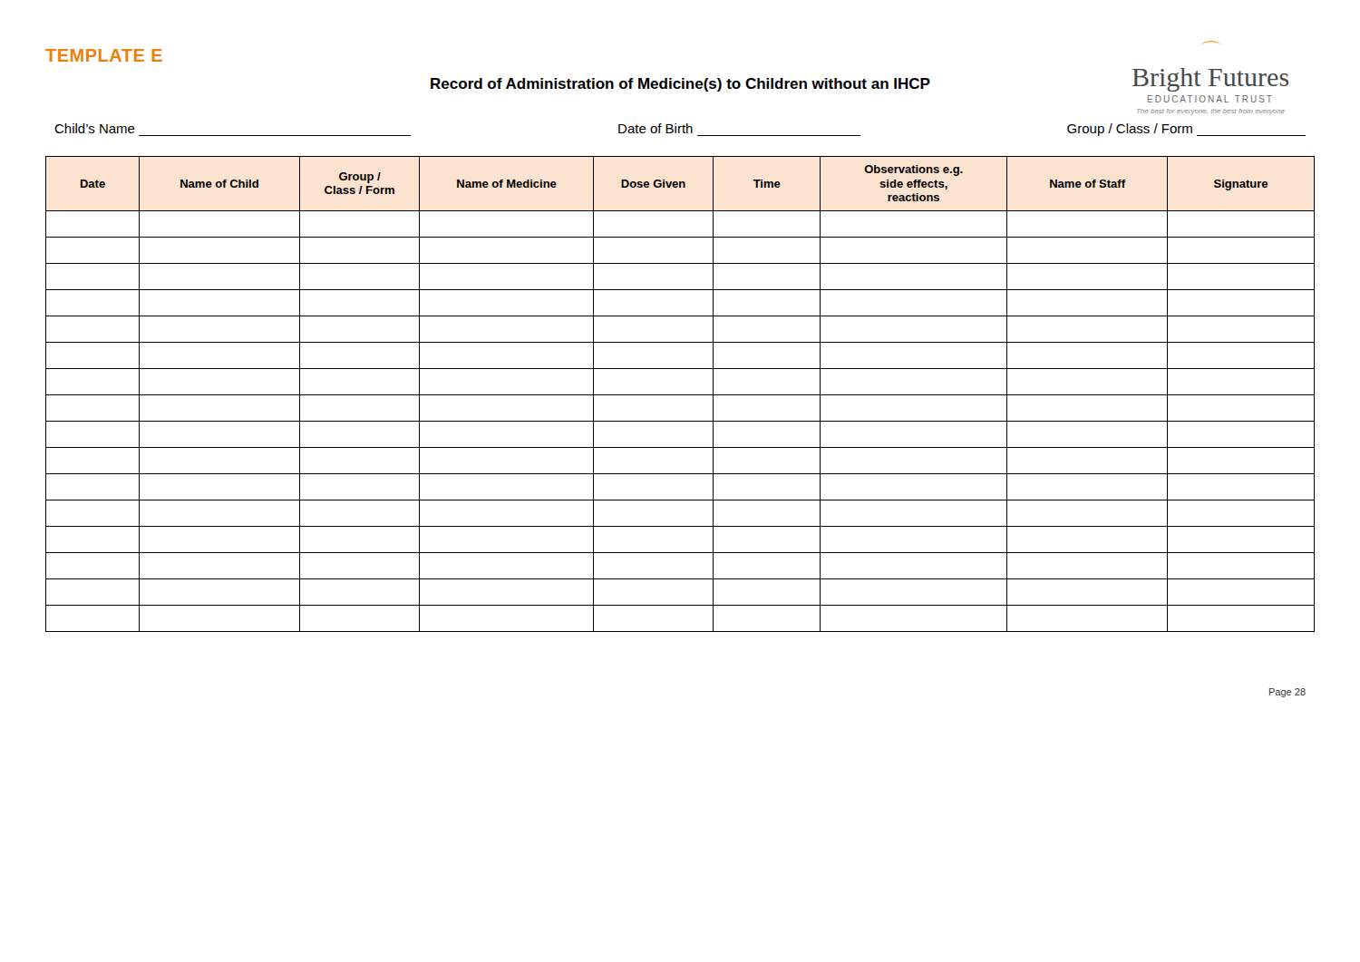⌒
Bright Futures
EDUCATIONAL TRUST
The best for everyone, the best from everyone
TEMPLATE E
Record of Administration of Medicine(s) to Children without an IHCP
Child’s Name
Date of Birth
Group / Class / Form
| Date | Name of Child | Group / Class / Form | Name of Medicine | Dose Given | Time | Observations e.g. side effects, reactions | Name of Staff | Signature |
| --- | --- | --- | --- | --- | --- | --- | --- | --- |
Page 28